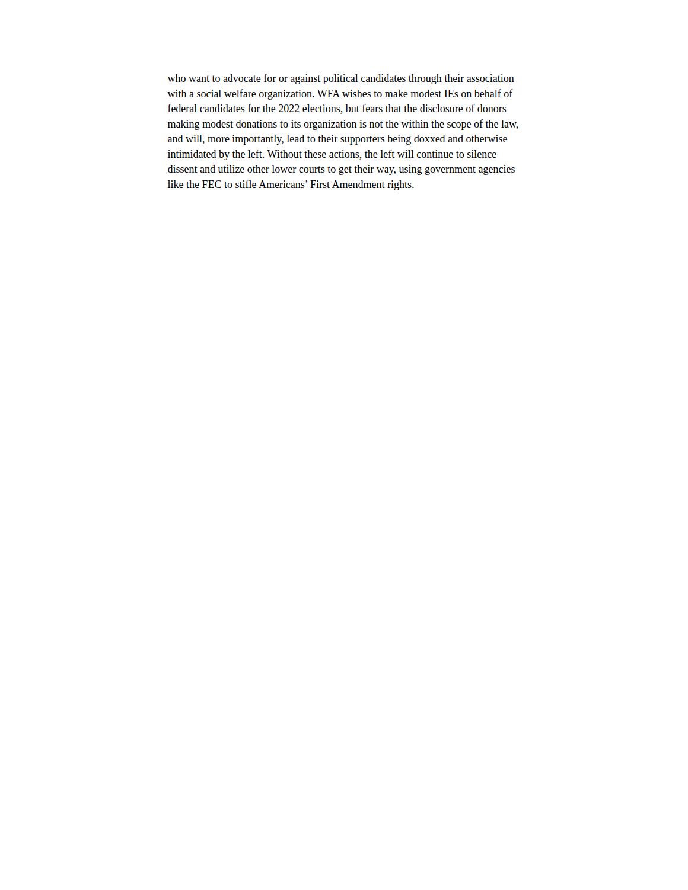who want to advocate for or against political candidates through their association with a social welfare organization. WFA wishes to make modest IEs on behalf of federal candidates for the 2022 elections, but fears that the disclosure of donors making modest donations to its organization is not the within the scope of the law, and will, more importantly, lead to their supporters being doxxed and otherwise intimidated by the left. Without these actions, the left will continue to silence dissent and utilize other lower courts to get their way, using government agencies like the FEC to stifle Americans’ First Amendment rights.